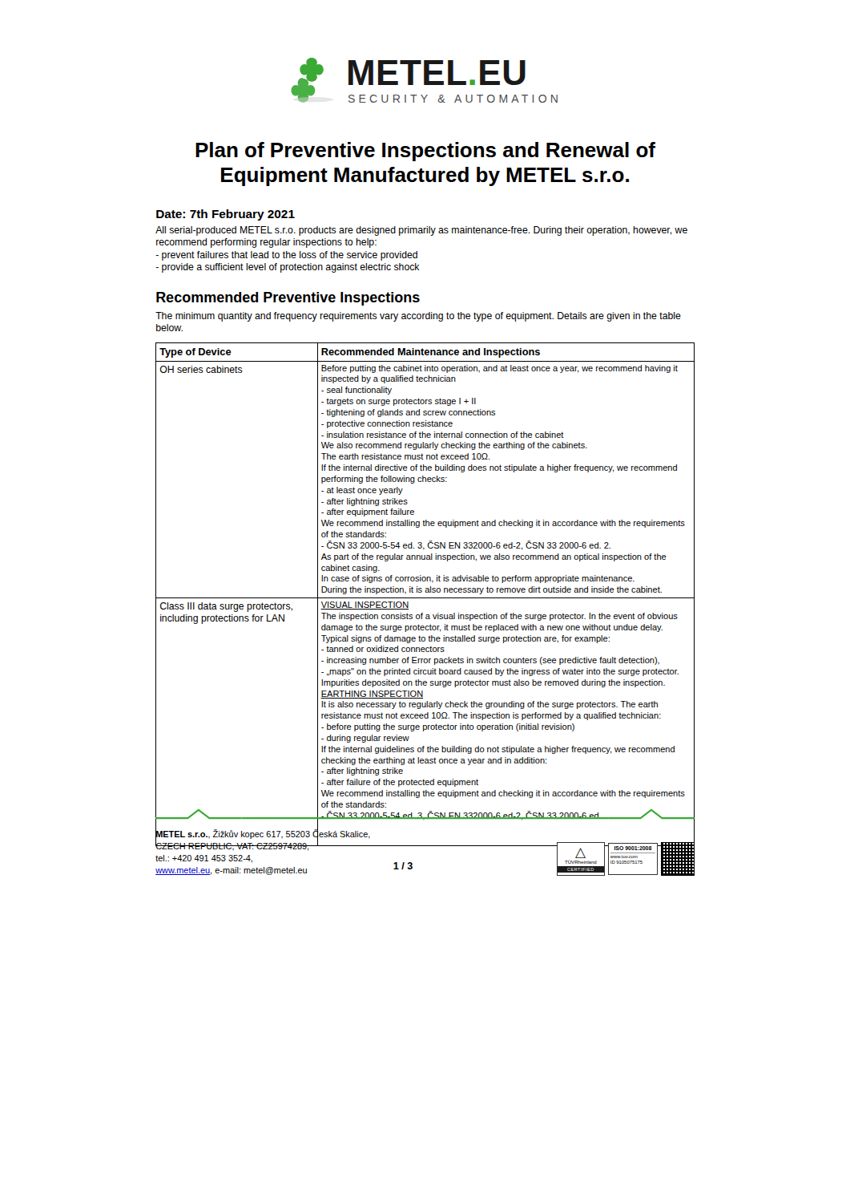METEL. EU
SECURITY & AUTOMATION
Plan of Preventive Inspections and Renewal of
Equipment Manufactured by METEL s.r.o.
Date: 7th February 2021
All serial-produced METEL s.r.o. products are designed primarily as maintenance-free. During their operation, however, we recommend performing regular inspections to help:
- prevent failures that lead to the loss of the service provided
- provide a sufficient level of protection against electric shock
Recommended Preventive Inspections
The minimum quantity and frequency requirements vary according to the type of equipment. Details are given in the table below.
| Type of Device | Recommended Maintenance and Inspections |
| --- | --- |
| OH series cabinets | Before putting the cabinet into operation, and at least once a year, we recommend having it inspected by a qualified technician - seal functionality - targets on surge protectors stage I + II - tightening of glands and screw connections - protective connection resistance - insulation resistance of the internal connection of the cabinet We also recommend regularly checking the earthing of the cabinets. The earth resistance must not exceed 10Ω. If the internal directive of the building does not stipulate a higher frequency, we recommend performing the following checks: - at least once yearly - after lightning strikes - after equipment failure We recommend installing the equipment and checking it in accordance with the requirements of the standards: - ČSN 33 2000-5-54 ed. 3, ČSN EN 332000-6 ed-2, ČSN 33 2000-6 ed. 2. As part of the regular annual inspection, we also recommend an optical inspection of the cabinet casing. In case of signs of corrosion, it is advisable to perform appropriate maintenance. During the inspection, it is also necessary to remove dirt outside and inside the cabinet. |
| Class III data surge protectors, including protections for LAN | VISUAL INSPECTION The inspection consists of a visual inspection of the surge protector. In the event of obvious damage to the surge protector, it must be replaced with a new one without undue delay. Typical signs of damage to the installed surge protection are, for example: - tanned or oxidized connectors - increasing number of Error packets in switch counters (see predictive fault detection), - „maps" on the printed circuit board caused by the ingress of water into the surge protector. Impurities deposited on the surge protector must also be removed during the inspection. EARTHING INSPECTION It is also necessary to regularly check the grounding of the surge protectors. The earth resistance must not exceed 10Ω. The inspection is performed by a qualified technician: - before putting the surge protector into operation (initial revision) - during regular review If the internal guidelines of the building do not stipulate a higher frequency, we recommend checking the earthing at least once a year and in addition: - after lightning strike - after failure of the protected equipment We recommend installing the equipment and checking it in accordance with the requirements of the standards: - ČSN 33 2000-5-54 ed. 3, ČSN EN 332000-6 ed-2, ČSN 33 2000-6 ed. |
METEL s.r.o., Žižkův kopec 617, 55203 Česká Skalice,
CZECH REPUBLIC, VAT: CZ25974289,
tel.: +420 491 453 352-4,
www.metel.eu, e-mail: metel@metel.eu
1 / 3
△
TÜVRheinland
CERTIFIED
ISO 9001:2008
www.tuv.com
ID 9105075175